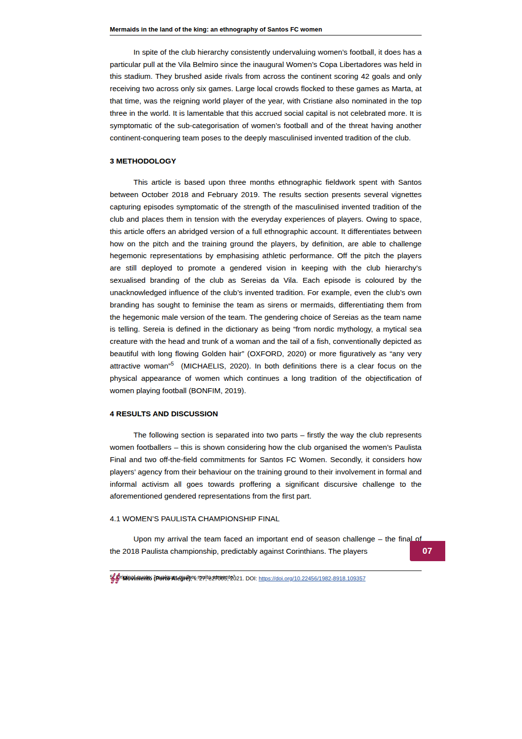Mermaids in the land of the king: an ethnography of Santos FC women
In spite of the club hierarchy consistently undervaluing women’s football, it does has a particular pull at the Vila Belmiro since the inaugural Women’s Copa Libertadores was held in this stadium. They brushed aside rivals from across the continent scoring 42 goals and only receiving two across only six games. Large local crowds flocked to these games as Marta, at that time, was the reigning world player of the year, with Cristiane also nominated in the top three in the world. It is lamentable that this accrued social capital is not celebrated more. It is symptomatic of the sub-categorisation of women’s football and of the threat having another continent-conquering team poses to the deeply masculinised invented tradition of the club.
3 METHODOLOGY
This article is based upon three months ethnographic fieldwork spent with Santos between October 2018 and February 2019. The results section presents several vignettes capturing episodes symptomatic of the strength of the masculinised invented tradition of the club and places them in tension with the everyday experiences of players. Owing to space, this article offers an abridged version of a full ethnographic account. It differentiates between how on the pitch and the training ground the players, by definition, are able to challenge hegemonic representations by emphasising athletic performance. Off the pitch the players are still deployed to promote a gendered vision in keeping with the club hierarchy’s sexualised branding of the club as Sereias da Vila. Each episode is coloured by the unacknowledged influence of the club’s invented tradition. For example, even the club’s own branding has sought to feminise the team as sirens or mermaids, differentiating them from the hegemonic male version of the team. The gendering choice of Sereias as the team name is telling. Sereia is defined in the dictionary as being “from nordic mythology, a mytical sea creature with the head and trunk of a woman and the tail of a fish, conventionally depicted as beautiful with long flowing Golden hair” (OXFORD, 2020) or more figuratively as “any very attractive woman”5 (MICHAELIS, 2020). In both definitions there is a clear focus on the physical appearance of women which continues a long tradition of the objectification of women playing football (BONFIM, 2019).
4 RESULTS AND DISCUSSION
The following section is separated into two parts – firstly the way the club represents women footballers – this is shown considering how the club organised the women’s Paulista Final and two off-the-field commitments for Santos FC Women. Secondly, it considers how players’ agency from their behaviour on the training ground to their involvement in formal and informal activism all goes towards proffering a significant discursive challenge to the aforementioned gendered representations from the first part.
4.1 WOMEN’S PAULISTA CHAMPIONSHIP FINAL
Upon my arrival the team faced an important end of season challenge – the final of the 2018 Paulista championship, predictably against Corinthians. The players
5 Original quote: “qualquer mulher muito atraente”.
07
𝄞𝄞 Movimento (Porto Alegre), v. 27, e27005, 2021. DOI: https://doi.org/10.22456/1982-8918.109357